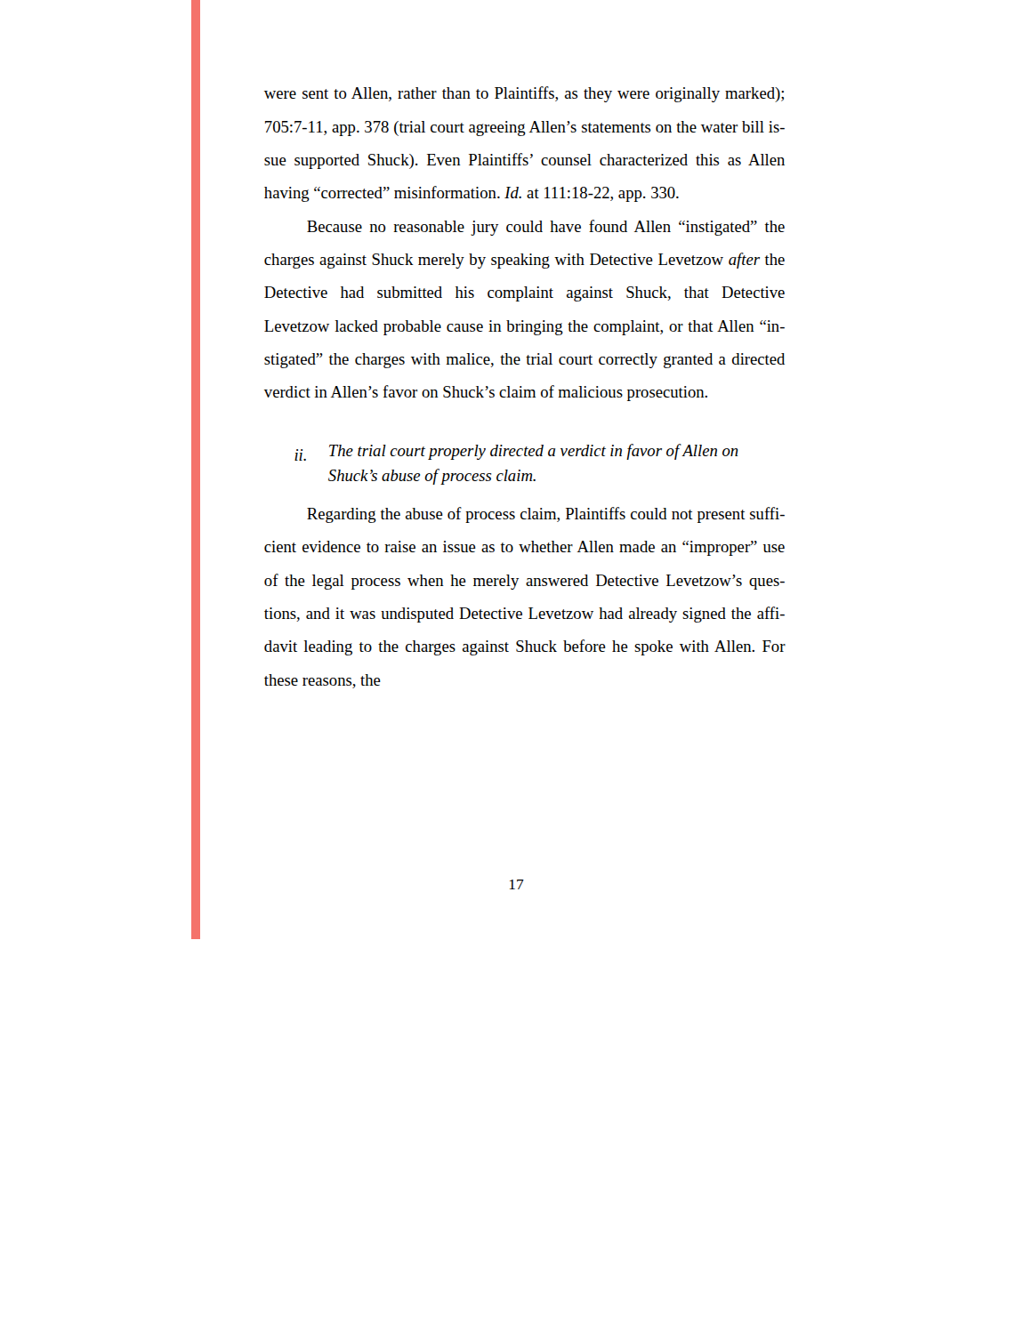were sent to Allen, rather than to Plaintiffs, as they were originally marked); 705:7-11, app. 378 (trial court agreeing Allen’s statements on the water bill issue supported Shuck). Even Plaintiffs’ counsel characterized this as Allen having “corrected” misinformation. Id. at 111:18-22, app. 330.
Because no reasonable jury could have found Allen “instigated” the charges against Shuck merely by speaking with Detective Levetzow after the Detective had submitted his complaint against Shuck, that Detective Levetzow lacked probable cause in bringing the complaint, or that Allen “instigated” the charges with malice, the trial court correctly granted a directed verdict in Allen’s favor on Shuck’s claim of malicious prosecution.
ii.
The trial court properly directed a verdict in favor of Allen on Shuck’s abuse of process claim.
Regarding the abuse of process claim, Plaintiffs could not present sufficient evidence to raise an issue as to whether Allen made an “improper” use of the legal process when he merely answered Detective Levetzow’s questions, and it was undisputed Detective Levetzow had already signed the affidavit leading to the charges against Shuck before he spoke with Allen. For these reasons, the
17